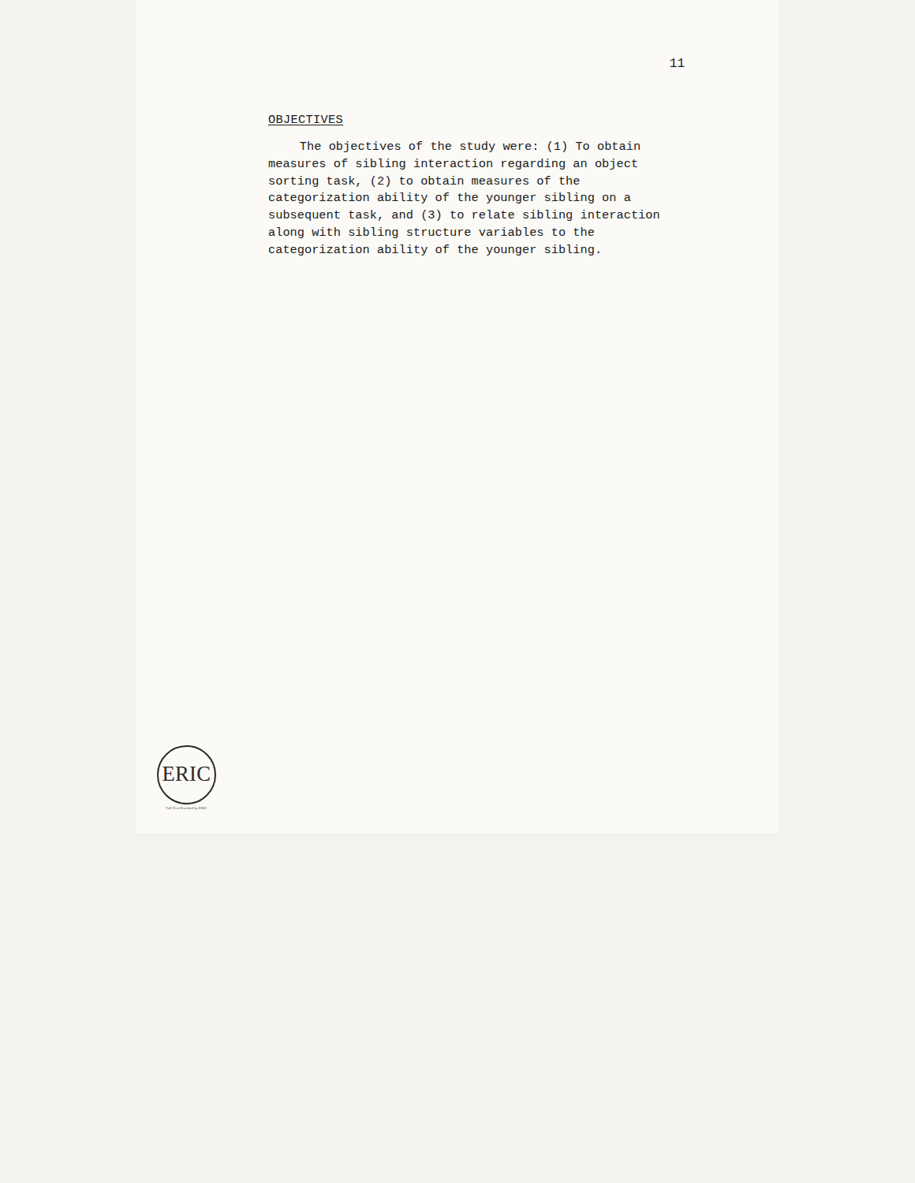11
OBJECTIVES
The objectives of the study were: (1) To obtain measures of sibling interaction regarding an object sorting task, (2) to obtain measures of the categorization ability of the younger sibling on a subsequent task, and (3) to relate sibling interaction along with sibling structure variables to the categorization ability of the younger sibling.
ERIC Full Text Provided by ERIC